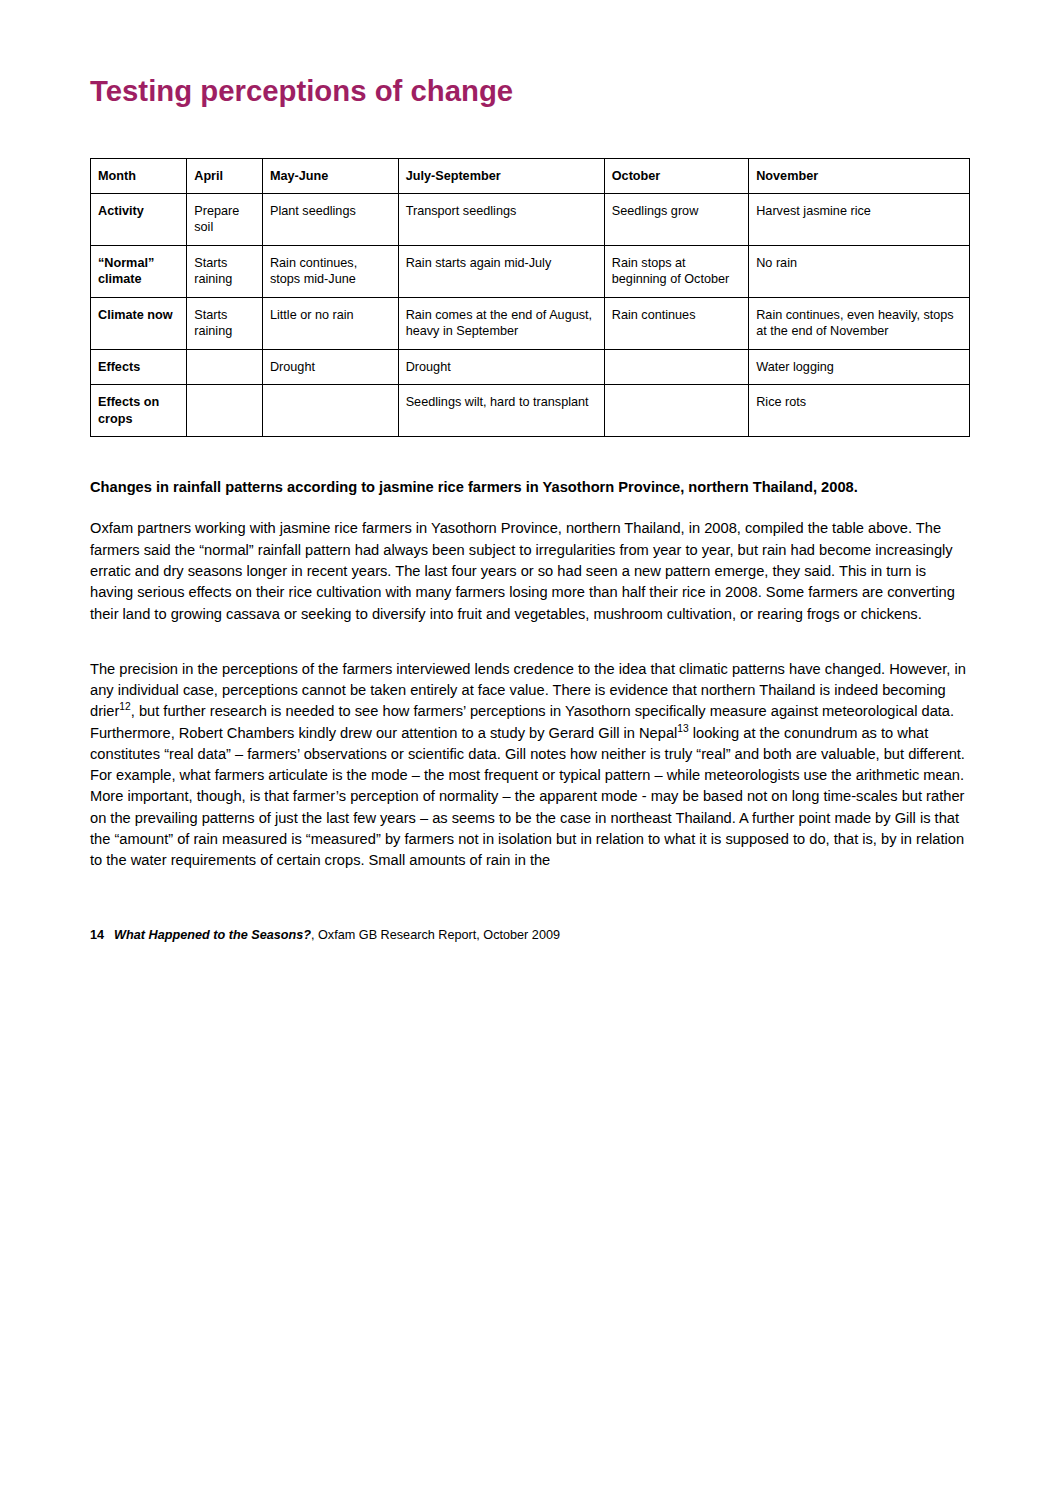Testing perceptions of change
| Month | April | May-June | July-September | October | November |
| --- | --- | --- | --- | --- | --- |
| Activity | Prepare soil | Plant seedlings | Transport seedlings | Seedlings grow | Harvest jasmine rice |
| “Normal” climate | Starts raining | Rain continues, stops mid-June | Rain starts again mid-July | Rain stops at beginning of October | No rain |
| Climate now | Starts raining | Little or no rain | Rain comes at the end of August, heavy in September | Rain continues | Rain continues, even heavily, stops at the end of November |
| Effects | | Drought | Drought | | Water logging |
| Effects on crops | | | Seedlings wilt, hard to transplant | | Rice rots |
Changes in rainfall patterns according to jasmine rice farmers in Yasothorn Province, northern Thailand, 2008.
Oxfam partners working with jasmine rice farmers in Yasothorn Province, northern Thailand, in 2008, compiled the table above. The farmers said the “normal” rainfall pattern had always been subject to irregularities from year to year, but rain had become increasingly erratic and dry seasons longer in recent years. The last four years or so had seen a new pattern emerge, they said. This in turn is having serious effects on their rice cultivation with many farmers losing more than half their rice in 2008. Some farmers are converting their land to growing cassava or seeking to diversify into fruit and vegetables, mushroom cultivation, or rearing frogs or chickens.
The precision in the perceptions of the farmers interviewed lends credence to the idea that climatic patterns have changed. However, in any individual case, perceptions cannot be taken entirely at face value. There is evidence that northern Thailand is indeed becoming drier12, but further research is needed to see how farmers’ perceptions in Yasothorn specifically measure against meteorological data. Furthermore, Robert Chambers kindly drew our attention to a study by Gerard Gill in Nepal13 looking at the conundrum as to what constitutes “real data” – farmers’ observations or scientific data. Gill notes how neither is truly “real” and both are valuable, but different. For example, what farmers articulate is the mode – the most frequent or typical pattern – while meteorologists use the arithmetic mean. More important, though, is that farmer’s perception of normality – the apparent mode - may be based not on long time-scales but rather on the prevailing patterns of just the last few years – as seems to be the case in northeast Thailand. A further point made by Gill is that the “amount” of rain measured is “measured” by farmers not in isolation but in relation to what it is supposed to do, that is, by in relation to the water requirements of certain crops. Small amounts of rain in the
14 What Happened to the Seasons?, Oxfam GB Research Report, October 2009